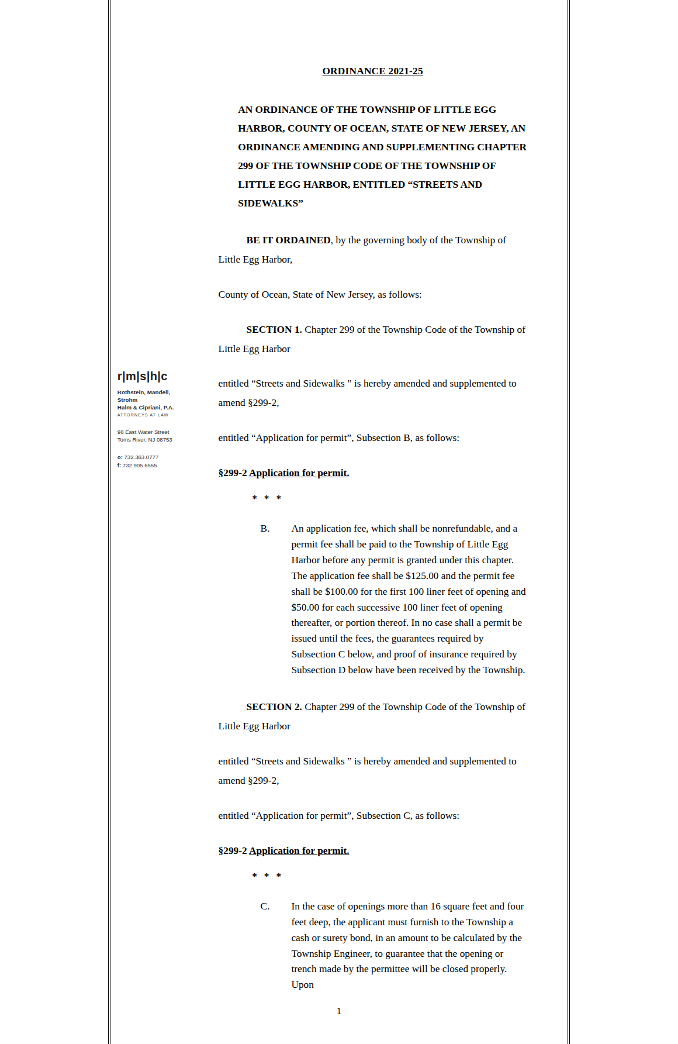r|m|s|h|c
Rothstein, Mandell, Strohm
Halm & Cipriani, P.A.
Attorneys at Law
98 East Water Street
Toms River, NJ 08753
o: 732.363.0777
f: 732.905.6555
ORDINANCE 2021-25
AN ORDINANCE OF THE TOWNSHIP OF LITTLE EGG HARBOR, COUNTY OF OCEAN, STATE OF NEW JERSEY, AN ORDINANCE AMENDING AND SUPPLEMENTING CHAPTER 299 OF THE TOWNSHIP CODE OF THE TOWNSHIP OF LITTLE EGG HARBOR, ENTITLED “STREETS AND SIDEWALKS”
BE IT ORDAINED, by the governing body of the Township of Little Egg Harbor,
County of Ocean, State of New Jersey, as follows:
SECTION 1. Chapter 299 of the Township Code of the Township of Little Egg Harbor
entitled “Streets and Sidewalks ” is hereby amended and supplemented to amend §299-2,
entitled “Application for permit”, Subsection B, as follows:
§299-2 Application for permit.
* * *
B.
An application fee, which shall be nonrefundable, and a permit fee shall be paid to the Township of Little Egg Harbor before any permit is granted under this chapter. The application fee shall be $125.00 and the permit fee shall be $100.00 for the first 100 liner feet of opening and $50.00 for each successive 100 liner feet of opening thereafter, or portion thereof. In no case shall a permit be issued until the fees, the guarantees required by Subsection C below, and proof of insurance required by Subsection D below have been received by the Township.
SECTION 2. Chapter 299 of the Township Code of the Township of Little Egg Harbor
entitled “Streets and Sidewalks ” is hereby amended and supplemented to amend §299-2,
entitled “Application for permit”, Subsection C, as follows:
§299-2 Application for permit.
* * *
C.
In the case of openings more than 16 square feet and four feet deep, the applicant must furnish to the Township a cash or surety bond, in an amount to be calculated by the Township Engineer, to guarantee that the opening or trench made by the permittee will be closed properly. Upon
1